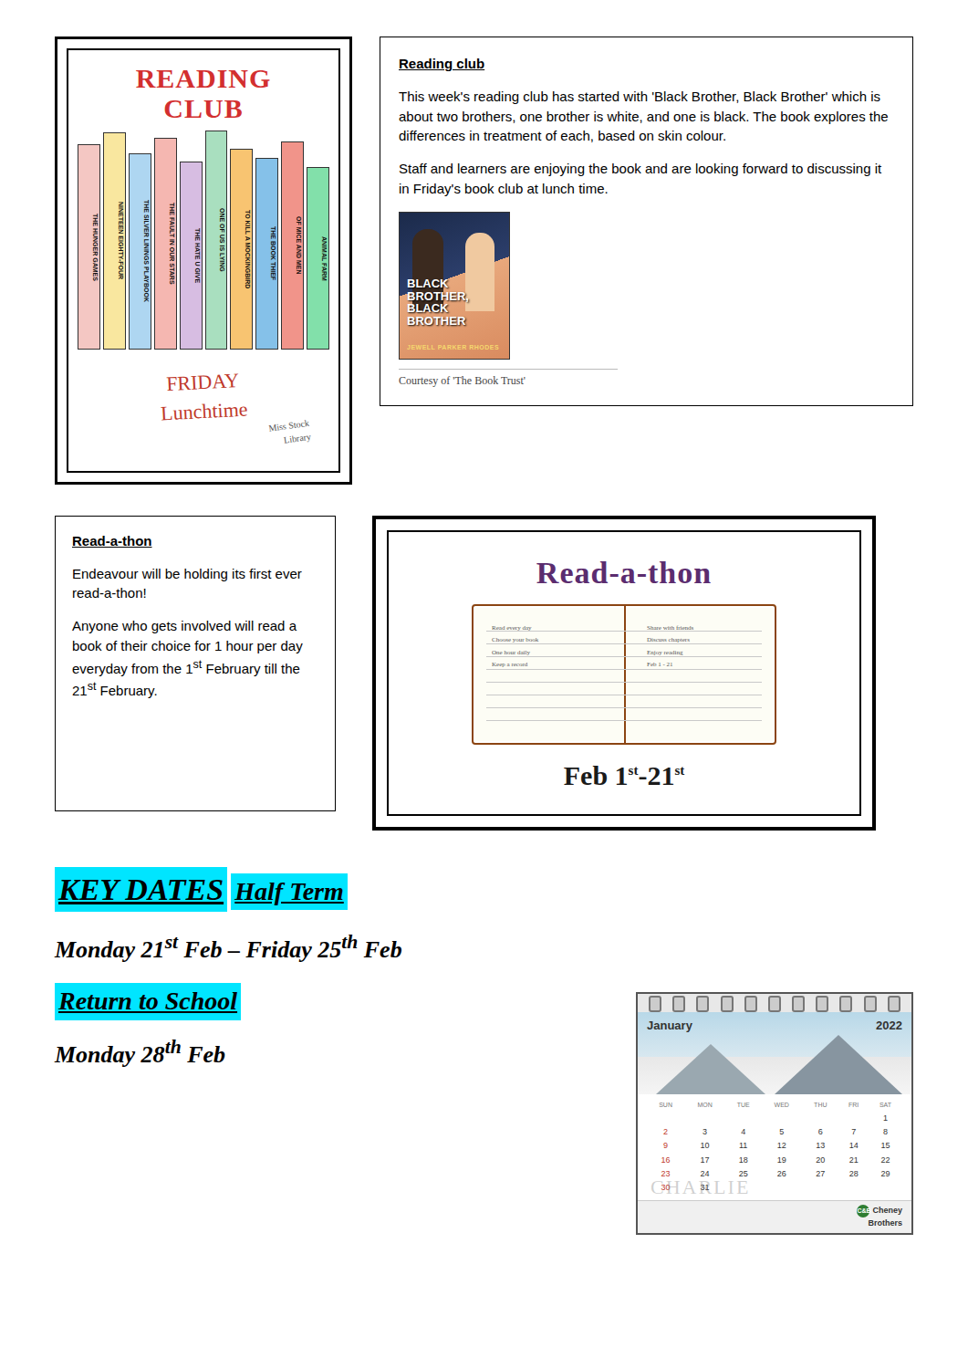READING
CLUB
THE HUNGER GAMES
NINETEEN EIGHTY-FOUR
THE SILVER LININGS PLAYBOOK
THE FAULT IN OUR STARS
THE HATE U GIVE
ONE OF US IS LYING
TO KILL A MOCKINGBIRD
THE BOOK THIEF
OF MICE AND MEN
ANIMAL FARM
FRIDAY
Lunchtime
Miss Stock
Library
Reading club
This week's reading club has started with 'Black Brother, Black Brother' which is about two brothers, one brother is white, and one is black. The book explores the differences in treatment of each, based on skin colour.
Staff and learners are enjoying the book and are looking forward to discussing it in Friday's book club at lunch time.
BLACK
BROTHER,
BLACK
BROTHER
JEWELL PARKER RHODES
Courtesy of 'The Book Trust'
Read-a-thon
Endeavour will be holding its first ever read-a-thon!
Anyone who gets involved will read a book of their choice for 1 hour per day everyday from the 1st February till the 21st February.
Read-a-thon
Read every day
Choose your book
One hour daily
Keep a record
Share with friends
Discuss chapters
Enjoy reading
Feb 1 - 21
Feb 1st-21st
KEY DATES
Half Term
Monday 21st Feb – Friday 25th Feb
Return to School
Monday 28th Feb
January
2022
| SUN | MON | TUE | WED | THU | FRI | SAT |
| --- | --- | --- | --- | --- | --- | --- |
| | | | | | | 1 |
| 2 | 3 | 4 | 5 | 6 | 7 | 8 |
| 9 | 10 | 11 | 12 | 13 | 14 | 15 |
| 16 | 17 | 18 | 19 | 20 | 21 | 22 |
| 23 | 24 | 25 | 26 | 27 | 28 | 29 |
| 30 | 31 | | | | | |
CHARLIE
C&BCheney
Brothers